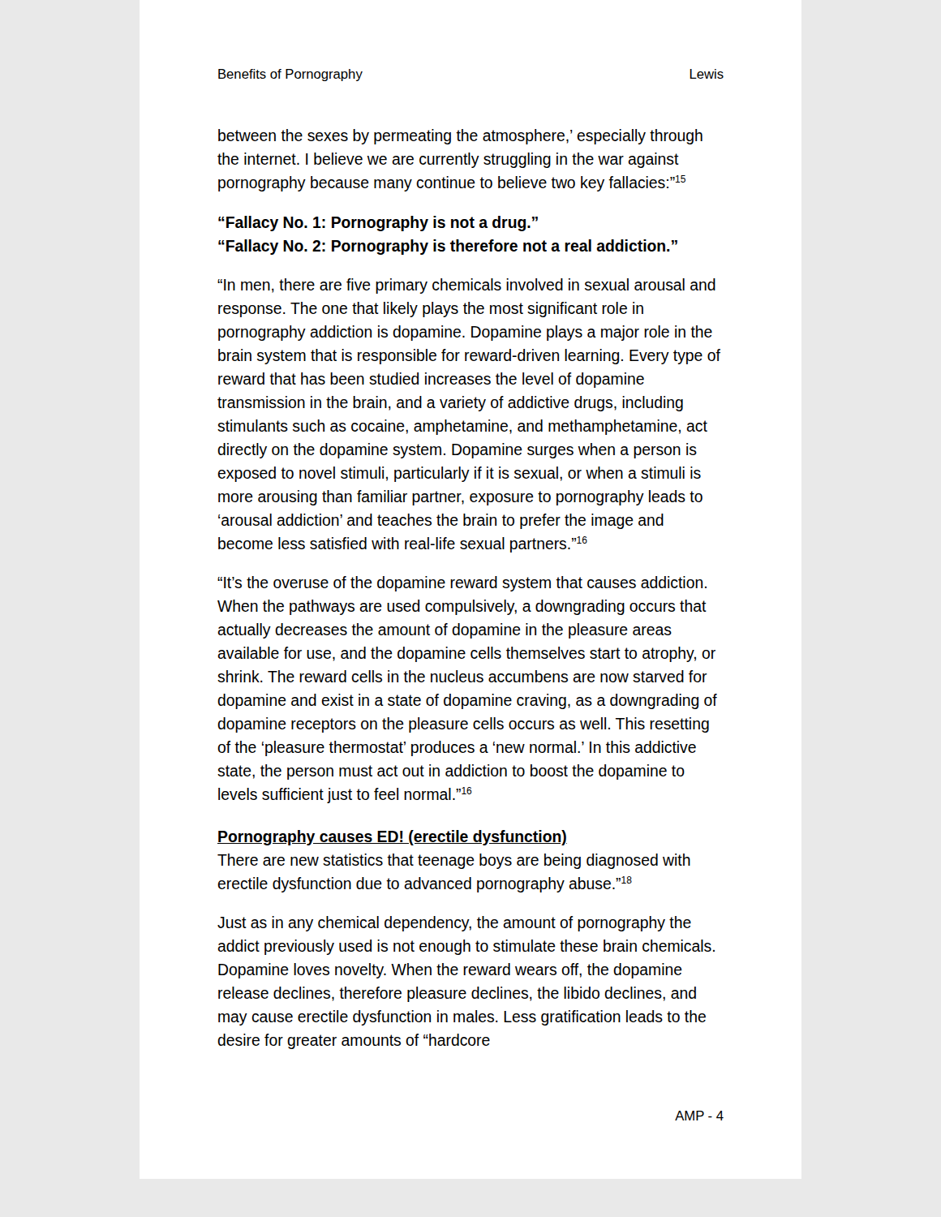Benefits of Pornography Lewis
between the sexes by permeating the atmosphere,’ especially through the internet. I believe we are currently struggling in the war against pornography because many continue to believe two key fallacies:”15
“Fallacy No. 1: Pornography is not a drug.” “Fallacy No. 2: Pornography is therefore not a real addiction.”
“In men, there are five primary chemicals involved in sexual arousal and response. The one that likely plays the most significant role in pornography addiction is dopamine. Dopamine plays a major role in the brain system that is responsible for reward-driven learning. Every type of reward that has been studied increases the level of dopamine transmission in the brain, and a variety of addictive drugs, including stimulants such as cocaine, amphetamine, and methamphetamine, act directly on the dopamine system. Dopamine surges when a person is exposed to novel stimuli, particularly if it is sexual, or when a stimuli is more arousing than familiar partner, exposure to pornography leads to ‘arousal addiction’ and teaches the brain to prefer the image and become less satisfied with real-life sexual partners.”16
“It’s the overuse of the dopamine reward system that causes addiction. When the pathways are used compulsively, a downgrading occurs that actually decreases the amount of dopamine in the pleasure areas available for use, and the dopamine cells themselves start to atrophy, or shrink. The reward cells in the nucleus accumbens are now starved for dopamine and exist in a state of dopamine craving, as a downgrading of dopamine receptors on the pleasure cells occurs as well. This resetting of the ‘pleasure thermostat’ produces a ‘new normal.’ In this addictive state, the person must act out in addiction to boost the dopamine to levels sufficient just to feel normal.”16
Pornography causes ED! (erectile dysfunction)
There are new statistics that teenage boys are being diagnosed with erectile dysfunction due to advanced pornography abuse.”18
Just as in any chemical dependency, the amount of pornography the addict previously used is not enough to stimulate these brain chemicals. Dopamine loves novelty. When the reward wears off, the dopamine release declines, therefore pleasure declines, the libido declines, and may cause erectile dysfunction in males. Less gratification leads to the desire for greater amounts of “hardcore
AMP - 4